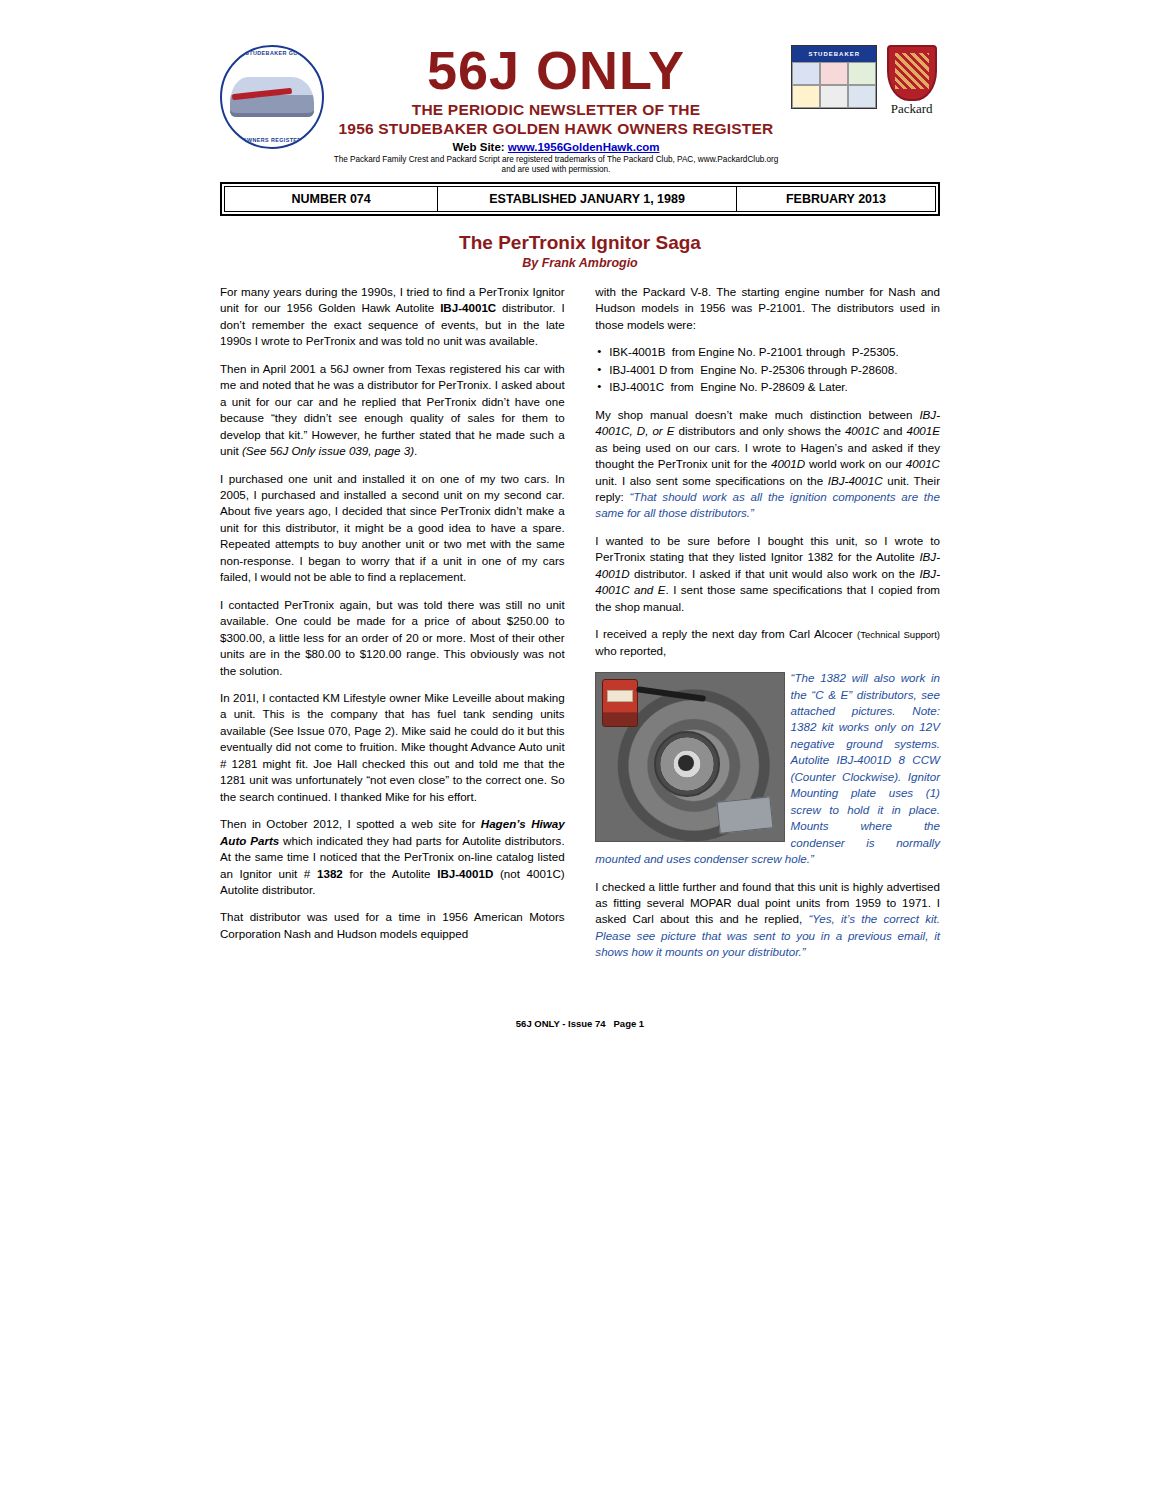1956 STUDEBAKER GOLDEN
OWNERS REGISTER
56J ONLY
THE PERIODIC NEWSLETTER OF THE
1956 STUDEBAKER GOLDEN HAWK OWNERS REGISTER
Web Site: www.1956GoldenHawk.com
The Packard Family Crest and Packard Script are registered trademarks of The Packard Club, PAC, www.PackardClub.org and are used with permission.
STUDEBAKER
Packard
| NUMBER 074 | ESTABLISHED JANUARY 1, 1989 | FEBRUARY 2013 |
The PerTronix Ignitor Saga
By Frank Ambrogio
For many years during the 1990s, I tried to find a PerTronix Ignitor unit for our 1956 Golden Hawk Autolite IBJ-4001C distributor. I don’t remember the exact sequence of events, but in the late 1990s I wrote to PerTronix and was told no unit was available.
Then in April 2001 a 56J owner from Texas registered his car with me and noted that he was a distributor for PerTronix. I asked about a unit for our car and he replied that PerTronix didn’t have one because “they didn’t see enough quality of sales for them to develop that kit.” However, he further stated that he made such a unit (See 56J Only issue 039, page 3).
I purchased one unit and installed it on one of my two cars. In 2005, I purchased and installed a second unit on my second car. About five years ago, I decided that since PerTronix didn’t make a unit for this distributor, it might be a good idea to have a spare. Repeated attempts to buy another unit or two met with the same non-response. I began to worry that if a unit in one of my cars failed, I would not be able to find a replacement.
I contacted PerTronix again, but was told there was still no unit available. One could be made for a price of about $250.00 to $300.00, a little less for an order of 20 or more. Most of their other units are in the $80.00 to $120.00 range. This obviously was not the solution.
In 201I, I contacted KM Lifestyle owner Mike Leveille about making a unit. This is the company that has fuel tank sending units available (See Issue 070, Page 2). Mike said he could do it but this eventually did not come to fruition. Mike thought Advance Auto unit # 1281 might fit. Joe Hall checked this out and told me that the 1281 unit was unfortunately “not even close” to the correct one. So the search continued. I thanked Mike for his effort.
Then in October 2012, I spotted a web site for Hagen’s Hiway Auto Parts which indicated they had parts for Autolite distributors. At the same time I noticed that the PerTronix on-line catalog listed an Ignitor unit # 1382 for the Autolite IBJ-4001D (not 4001C) Autolite distributor.
That distributor was used for a time in 1956 American Motors Corporation Nash and Hudson models equipped
with the Packard V-8. The starting engine number for Nash and Hudson models in 1956 was P-21001. The distributors used in those models were:
IBK-4001B from Engine No. P-21001 through P-25305.
IBJ-4001 D from Engine No. P-25306 through P-28608.
IBJ-4001C from Engine No. P-28609 & Later.
My shop manual doesn’t make much distinction between IBJ-4001C, D, or E distributors and only shows the 4001C and 4001E as being used on our cars. I wrote to Hagen’s and asked if they thought the PerTronix unit for the 4001D world work on our 4001C unit. I also sent some specifications on the IBJ-4001C unit. Their reply: “That should work as all the ignition components are the same for all those distributors.”
I wanted to be sure before I bought this unit, so I wrote to PerTronix stating that they listed Ignitor 1382 for the Autolite IBJ-4001D distributor. I asked if that unit would also work on the IBJ-4001C and E. I sent those same specifications that I copied from the shop manual.
I received a reply the next day from Carl Alcocer (Technical Support) who reported,
“The 1382 will also work in the “C & E” distributors, see attached pictures. Note: 1382 kit works only on 12V negative ground systems. Autolite IBJ-4001D 8 CCW (Counter Clockwise). Ignitor Mounting plate uses (1) screw to hold it in place. Mounts where the condenser is normally mounted and uses condenser screw hole.”
I checked a little further and found that this unit is highly advertised as fitting several MOPAR dual point units from 1959 to 1971. I asked Carl about this and he replied, “Yes, it’s the correct kit. Please see picture that was sent to you in a previous email, it shows how it mounts on your distributor.”
56J ONLY - Issue 74 Page 1